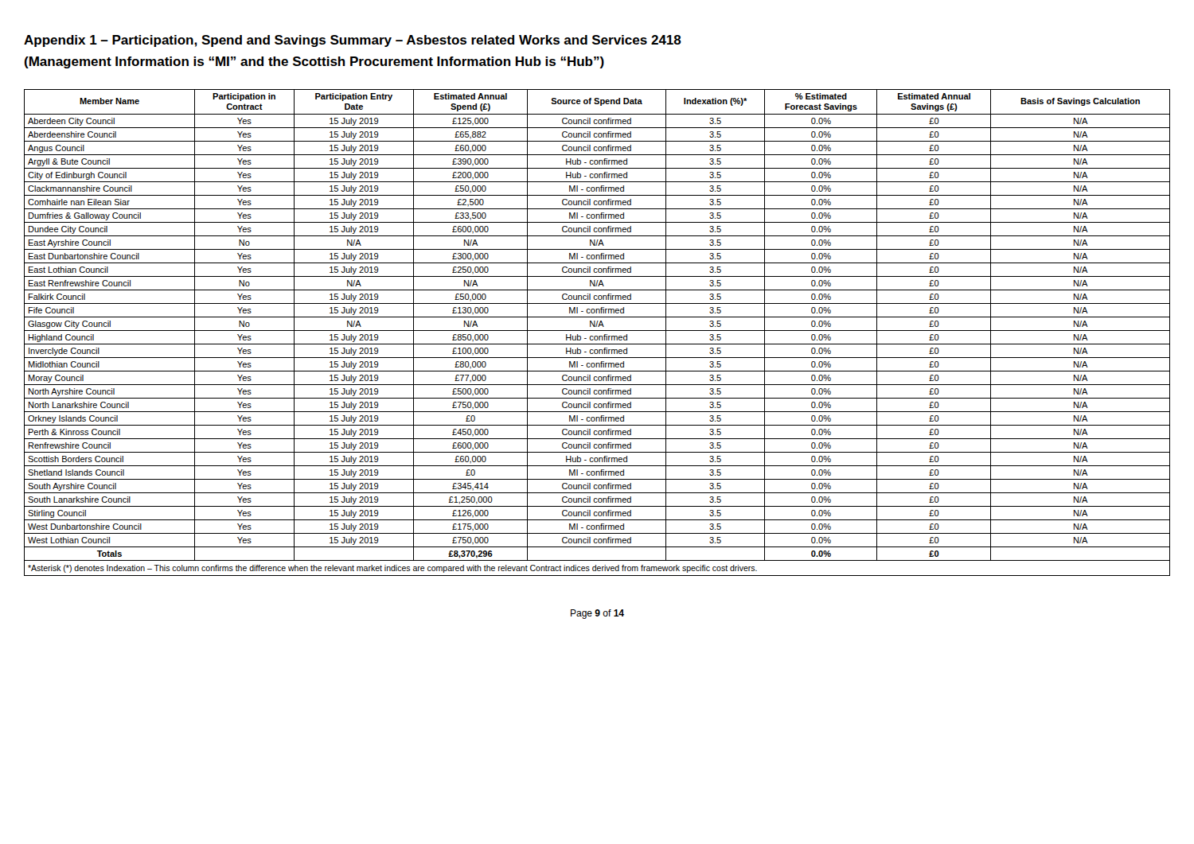Appendix 1 – Participation, Spend and Savings Summary – Asbestos related Works and Services 2418
(Management Information is “MI” and the Scottish Procurement Information Hub is “Hub”)
| Member Name | Participation in Contract | Participation Entry Date | Estimated Annual Spend (£) | Source of Spend Data | Indexation (%)* | % Estimated Forecast Savings | Estimated Annual Savings (£) | Basis of Savings Calculation |
| --- | --- | --- | --- | --- | --- | --- | --- | --- |
| Aberdeen City Council | Yes | 15 July 2019 | £125,000 | Council confirmed | 3.5 | 0.0% | £0 | N/A |
| Aberdeenshire Council | Yes | 15 July 2019 | £65,882 | Council confirmed | 3.5 | 0.0% | £0 | N/A |
| Angus Council | Yes | 15 July 2019 | £60,000 | Council confirmed | 3.5 | 0.0% | £0 | N/A |
| Argyll & Bute Council | Yes | 15 July 2019 | £390,000 | Hub - confirmed | 3.5 | 0.0% | £0 | N/A |
| City of Edinburgh Council | Yes | 15 July 2019 | £200,000 | Hub - confirmed | 3.5 | 0.0% | £0 | N/A |
| Clackmannanshire Council | Yes | 15 July 2019 | £50,000 | MI - confirmed | 3.5 | 0.0% | £0 | N/A |
| Comhairle nan Eilean Siar | Yes | 15 July 2019 | £2,500 | Council confirmed | 3.5 | 0.0% | £0 | N/A |
| Dumfries & Galloway Council | Yes | 15 July 2019 | £33,500 | MI - confirmed | 3.5 | 0.0% | £0 | N/A |
| Dundee City Council | Yes | 15 July 2019 | £600,000 | Council confirmed | 3.5 | 0.0% | £0 | N/A |
| East Ayrshire Council | No | N/A | N/A | N/A | 3.5 | 0.0% | £0 | N/A |
| East Dunbartonshire Council | Yes | 15 July 2019 | £300,000 | MI - confirmed | 3.5 | 0.0% | £0 | N/A |
| East Lothian Council | Yes | 15 July 2019 | £250,000 | Council confirmed | 3.5 | 0.0% | £0 | N/A |
| East Renfrewshire Council | No | N/A | N/A | N/A | 3.5 | 0.0% | £0 | N/A |
| Falkirk Council | Yes | 15 July 2019 | £50,000 | Council confirmed | 3.5 | 0.0% | £0 | N/A |
| Fife Council | Yes | 15 July 2019 | £130,000 | MI - confirmed | 3.5 | 0.0% | £0 | N/A |
| Glasgow City Council | No | N/A | N/A | N/A | 3.5 | 0.0% | £0 | N/A |
| Highland Council | Yes | 15 July 2019 | £850,000 | Hub - confirmed | 3.5 | 0.0% | £0 | N/A |
| Inverclyde Council | Yes | 15 July 2019 | £100,000 | Hub - confirmed | 3.5 | 0.0% | £0 | N/A |
| Midlothian Council | Yes | 15 July 2019 | £80,000 | MI - confirmed | 3.5 | 0.0% | £0 | N/A |
| Moray Council | Yes | 15 July 2019 | £77,000 | Council confirmed | 3.5 | 0.0% | £0 | N/A |
| North Ayrshire Council | Yes | 15 July 2019 | £500,000 | Council confirmed | 3.5 | 0.0% | £0 | N/A |
| North Lanarkshire Council | Yes | 15 July 2019 | £750,000 | Council confirmed | 3.5 | 0.0% | £0 | N/A |
| Orkney Islands Council | Yes | 15 July 2019 | £0 | MI - confirmed | 3.5 | 0.0% | £0 | N/A |
| Perth & Kinross Council | Yes | 15 July 2019 | £450,000 | Council confirmed | 3.5 | 0.0% | £0 | N/A |
| Renfrewshire Council | Yes | 15 July 2019 | £600,000 | Council confirmed | 3.5 | 0.0% | £0 | N/A |
| Scottish Borders Council | Yes | 15 July 2019 | £60,000 | Hub - confirmed | 3.5 | 0.0% | £0 | N/A |
| Shetland Islands Council | Yes | 15 July 2019 | £0 | MI - confirmed | 3.5 | 0.0% | £0 | N/A |
| South Ayrshire Council | Yes | 15 July 2019 | £345,414 | Council confirmed | 3.5 | 0.0% | £0 | N/A |
| South Lanarkshire Council | Yes | 15 July 2019 | £1,250,000 | Council confirmed | 3.5 | 0.0% | £0 | N/A |
| Stirling Council | Yes | 15 July 2019 | £126,000 | Council confirmed | 3.5 | 0.0% | £0 | N/A |
| West Dunbartonshire Council | Yes | 15 July 2019 | £175,000 | MI - confirmed | 3.5 | 0.0% | £0 | N/A |
| West Lothian Council | Yes | 15 July 2019 | £750,000 | Council confirmed | 3.5 | 0.0% | £0 | N/A |
| Totals | | | £8,370,296 | | | 0.0% | £0 | |
| *Asterisk (*) denotes Indexation – This column confirms the difference when the relevant market indices are compared with the relevant Contract indices derived from framework specific cost drivers. |
Page 9 of 14